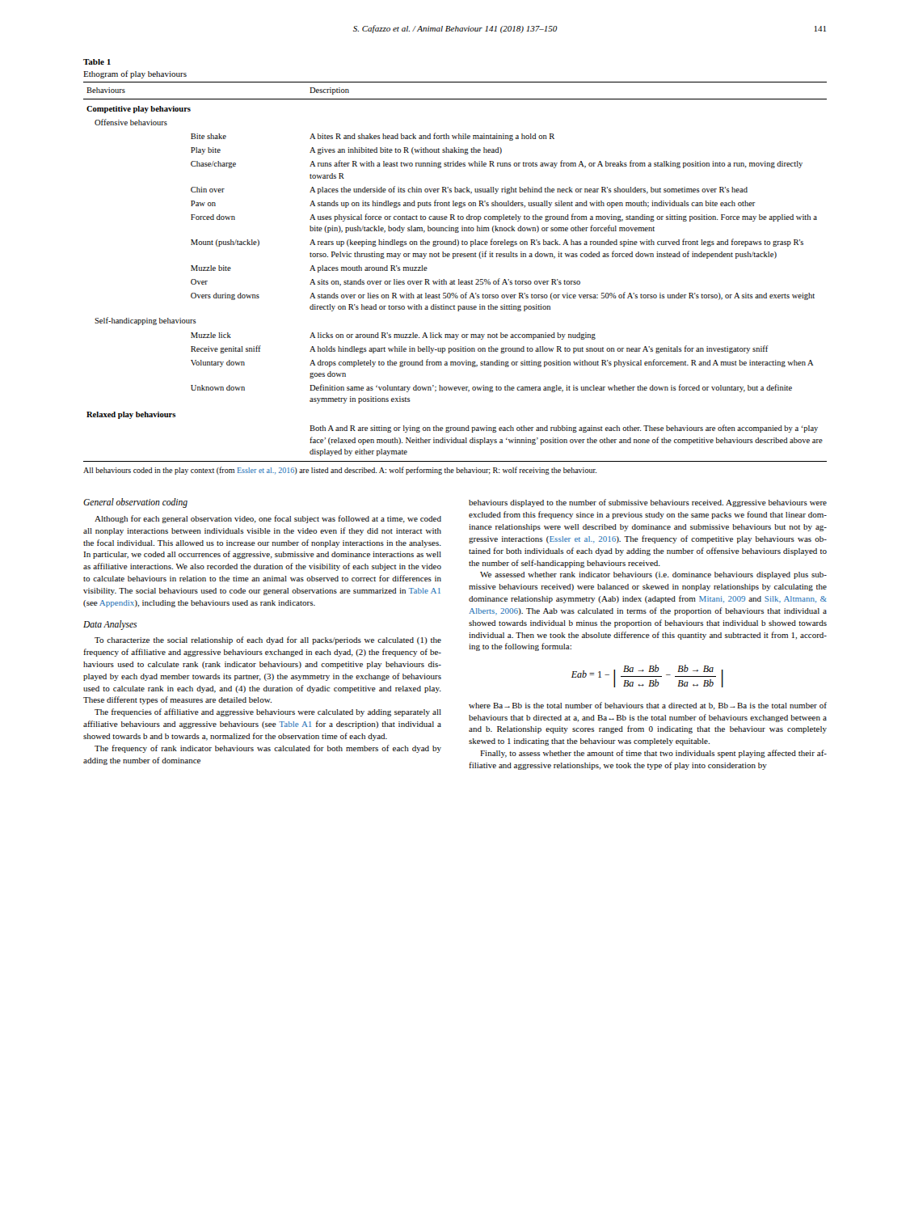S. Cafazzo et al. / Animal Behaviour 141 (2018) 137–150 141
Table 1 Ethogram of play behaviours
| Behaviours | Description |
| --- | --- |
| Competitive play behaviours |
| Offensive behaviours |
| | Bite shake | A bites R and shakes head back and forth while maintaining a hold on R |
| | Play bite | A gives an inhibited bite to R (without shaking the head) |
| | Chase/charge | A runs after R with a least two running strides while R runs or trots away from A, or A breaks from a stalking position into a run, moving directly towards R |
| | Chin over | A places the underside of its chin over R's back, usually right behind the neck or near R's shoulders, but sometimes over R's head |
| | Paw on | A stands up on its hindlegs and puts front legs on R's shoulders, usually silent and with open mouth; individuals can bite each other |
| | Forced down | A uses physical force or contact to cause R to drop completely to the ground from a moving, standing or sitting position. Force may be applied with a bite (pin), push/tackle, body slam, bouncing into him (knock down) or some other forceful movement |
| | Mount (push/tackle) | A rears up (keeping hindlegs on the ground) to place forelegs on R's back. A has a rounded spine with curved front legs and forepaws to grasp R's torso. Pelvic thrusting may or may not be present (if it results in a down, it was coded as forced down instead of independent push/tackle) |
| | Muzzle bite | A places mouth around R's muzzle |
| | Over | A sits on, stands over or lies over R with at least 25% of A's torso over R's torso |
| | Overs during downs | A stands over or lies on R with at least 50% of A's torso over R's torso (or vice versa: 50% of A's torso is under R's torso), or A sits and exerts weight directly on R's head or torso with a distinct pause in the sitting position |
| Self-handicapping behaviours |
| | Muzzle lick | A licks on or around R's muzzle. A lick may or may not be accompanied by nudging |
| | Receive genital sniff | A holds hindlegs apart while in belly-up position on the ground to allow R to put snout on or near A's genitals for an investigatory sniff |
| | Voluntary down | A drops completely to the ground from a moving, standing or sitting position without R's physical enforcement. R and A must be interacting when A goes down |
| | Unknown down | Definition same as ‘voluntary down’; however, owing to the camera angle, it is unclear whether the down is forced or voluntary, but a definite asymmetry in positions exists |
| Relaxed play behaviours |
| | | Both A and R are sitting or lying on the ground pawing each other and rubbing against each other. These behaviours are often accompanied by a ‘play face’ (relaxed open mouth). Neither individual displays a ‘winning’ position over the other and none of the competitive behaviours described above are displayed by either playmate |
All behaviours coded in the play context (from Essler et al., 2016) are listed and described. A: wolf performing the behaviour; R: wolf receiving the behaviour.
General observation coding
Although for each general observation video, one focal subject was followed at a time, we coded all nonplay interactions between individuals visible in the video even if they did not interact with the focal individual. This allowed us to increase our number of nonplay interactions in the analyses. In particular, we coded all occurrences of aggressive, submissive and dominance interactions as well as affiliative interactions. We also recorded the duration of the visibility of each subject in the video to calculate behaviours in relation to the time an animal was observed to correct for differences in visibility. The social behaviours used to code our general observations are summarized in Table A1 (see Appendix), including the behaviours used as rank indicators.
Data Analyses
To characterize the social relationship of each dyad for all packs/periods we calculated (1) the frequency of affiliative and aggressive behaviours exchanged in each dyad, (2) the frequency of behaviours used to calculate rank (rank indicator behaviours) and competitive play behaviours displayed by each dyad member towards its partner, (3) the asymmetry in the exchange of behaviours used to calculate rank in each dyad, and (4) the duration of dyadic competitive and relaxed play. These different types of measures are detailed below.
The frequencies of affiliative and aggressive behaviours were calculated by adding separately all affiliative behaviours and aggressive behaviours (see Table A1 for a description) that individual a showed towards b and b towards a, normalized for the observation time of each dyad.
The frequency of rank indicator behaviours was calculated for both members of each dyad by adding the number of dominance
behaviours displayed to the number of submissive behaviours received. Aggressive behaviours were excluded from this frequency since in a previous study on the same packs we found that linear dominance relationships were well described by dominance and submissive behaviours but not by aggressive interactions (Essler et al., 2016). The frequency of competitive play behaviours was obtained for both individuals of each dyad by adding the number of offensive behaviours displayed to the number of self-handicapping behaviours received.
We assessed whether rank indicator behaviours (i.e. dominance behaviours displayed plus submissive behaviours received) were balanced or skewed in nonplay relationships by calculating the dominance relationship asymmetry (Aab) index (adapted from Mitani, 2009 and Silk, Altmann, & Alberts, 2006). The Aab was calculated in terms of the proportion of behaviours that individual a showed towards individual b minus the proportion of behaviours that individual b showed towards individual a. Then we took the absolute difference of this quantity and subtracted it from 1, according to the following formula:
Eab = 1 − | Ba → Bb Ba ↔ Bb − Bb → Ba Ba ↔ Bb |
where Ba→Bb is the total number of behaviours that a directed at b, Bb→Ba is the total number of behaviours that b directed at a, and Ba↔Bb is the total number of behaviours exchanged between a and b. Relationship equity scores ranged from 0 indicating that the behaviour was completely skewed to 1 indicating that the behaviour was completely equitable.
Finally, to assess whether the amount of time that two individuals spent playing affected their affiliative and aggressive relationships, we took the type of play into consideration by